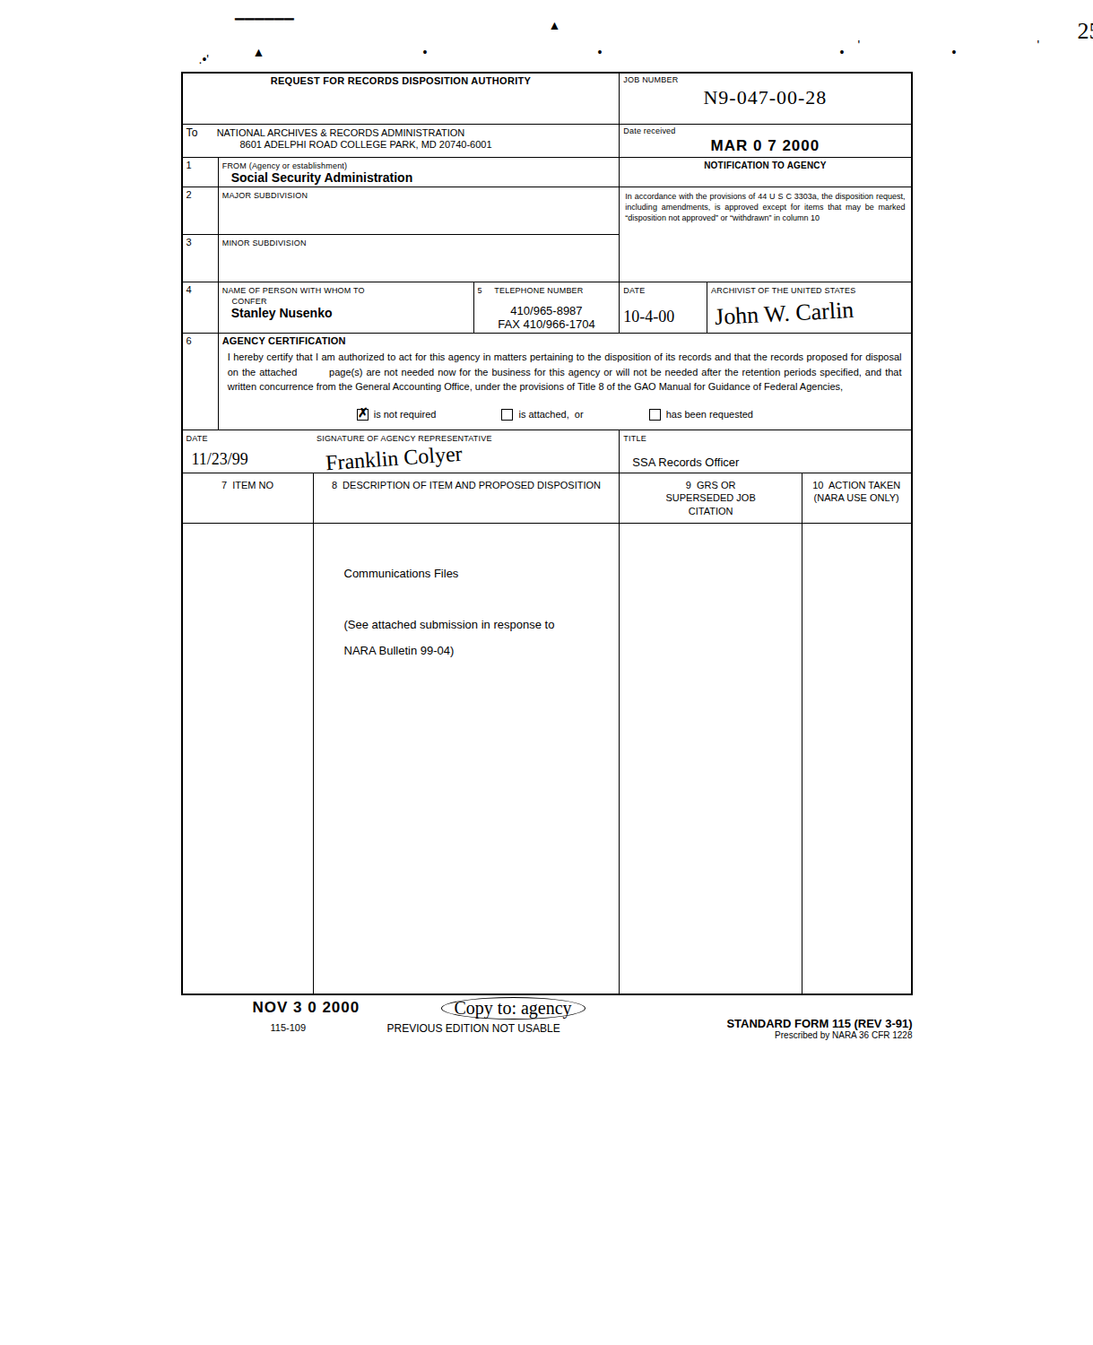▔▔▔▔▔▔ .•' ▲ • • ▲ • ' • ' 25
| REQUEST FOR RECORDS DISPOSITION AUTHORITY | JOB NUMBER N9-047-00-28 |
| To NATIONAL ARCHIVES & RECORDS ADMINISTRATION 8601 ADELPHI ROAD COLLEGE PARK, MD 20740-6001 | Date received MAR 0 7 2000 |
| 1 | FROM (Agency or establishment) Social Security Administration | NOTIFICATION TO AGENCY |
| 2 | MAJOR SUBDIVISION | In accordance with the provisions of 44 U S C 3303a, the disposition request, including amendments, is approved except for items that may be marked “disposition not approved” or “withdrawn” in column 10 |
| 3 | MINOR SUBDIVISION |
| 4 | NAME OF PERSON WITH WHOM TO CONFER Stanley Nusenko | 5 TELEPHONE NUMBER 410/965-8987 FAX 410/966-1704 | DATE 10-4-00 | ARCHIVIST OF THE UNITED STATES John W. Carlin |
| 6 | AGENCY CERTIFICATION I hereby certify that I am authorized to act for this agency in matters pertaining to the disposition of its records and that the records proposed for disposal on the attached page(s) are not needed now for the business for this agency or will not be needed after the retention periods specified, and that written concurrence from the General Accounting Office, under the provisions of Title 8 of the GAO Manual for Guidance of Federal Agencies, is not required is attached, or has been requested |
| DATE 11/23/99 | SIGNATURE OF AGENCY REPRESENTATIVE Franklin Colyer | TITLE SSA Records Officer |
| 7 ITEM NO | 8 DESCRIPTION OF ITEM AND PROPOSED DISPOSITION | 9 GRS OR SUPERSEDED JOB CITATION | 10 ACTION TAKEN (NARA USE ONLY) |
| | Communications Files (See attached submission in response to NARA Bulletin 99-04) | | |
NOV 3 0 2000
115-109
PREVIOUS EDITION NOT USABLE
Copy to: agency
STANDARD FORM 115 (REV 3-91)
Prescribed by NARA 36 CFR 1228